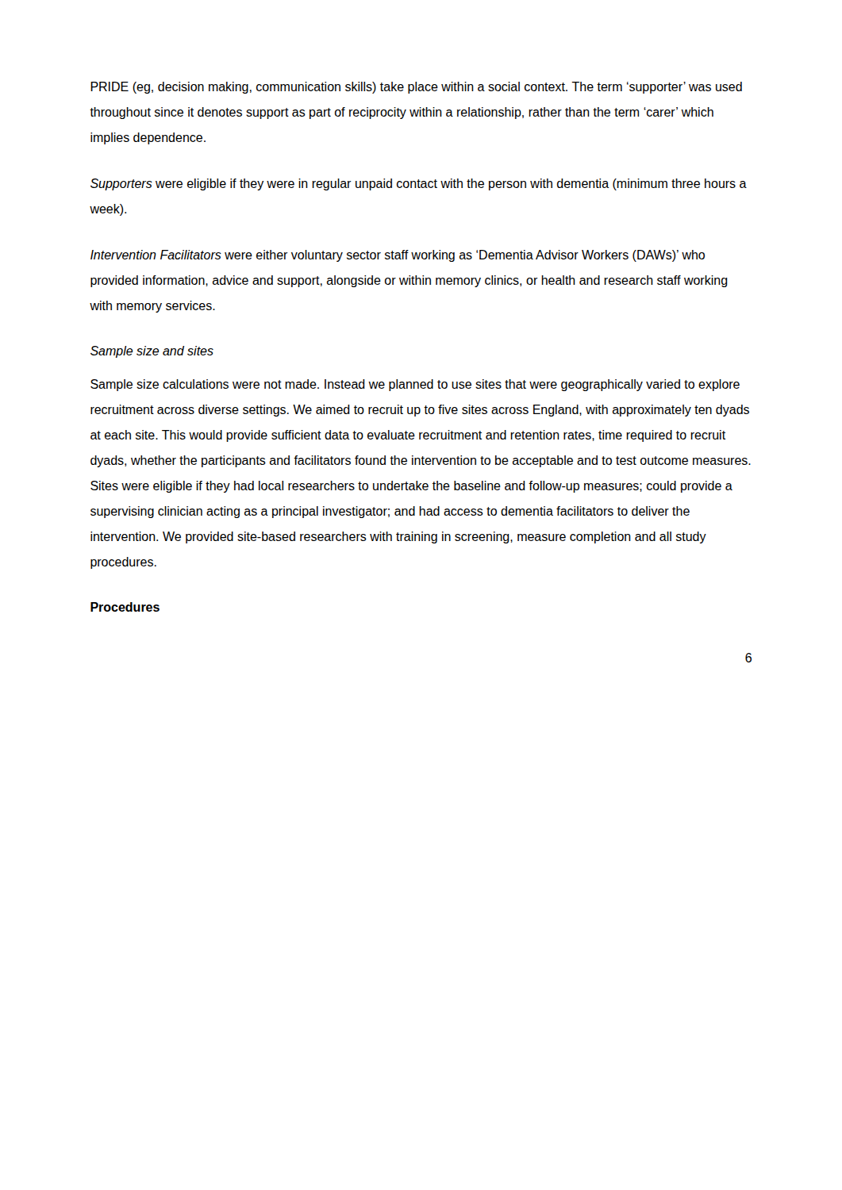PRIDE (eg, decision making, communication skills) take place within a social context. The term ‘supporter’ was used throughout since it denotes support as part of reciprocity within a relationship, rather than the term ‘carer’ which implies dependence.
Supporters were eligible if they were in regular unpaid contact with the person with dementia (minimum three hours a week).
Intervention Facilitators were either voluntary sector staff working as ‘Dementia Advisor Workers (DAWs)’ who provided information, advice and support, alongside or within memory clinics, or health and research staff working with memory services.
Sample size and sites
Sample size calculations were not made. Instead we planned to use sites that were geographically varied to explore recruitment across diverse settings. We aimed to recruit up to five sites across England, with approximately ten dyads at each site. This would provide sufficient data to evaluate recruitment and retention rates, time required to recruit dyads, whether the participants and facilitators found the intervention to be acceptable and to test outcome measures. Sites were eligible if they had local researchers to undertake the baseline and follow-up measures; could provide a supervising clinician acting as a principal investigator; and had access to dementia facilitators to deliver the intervention. We provided site-based researchers with training in screening, measure completion and all study procedures.
Procedures
6